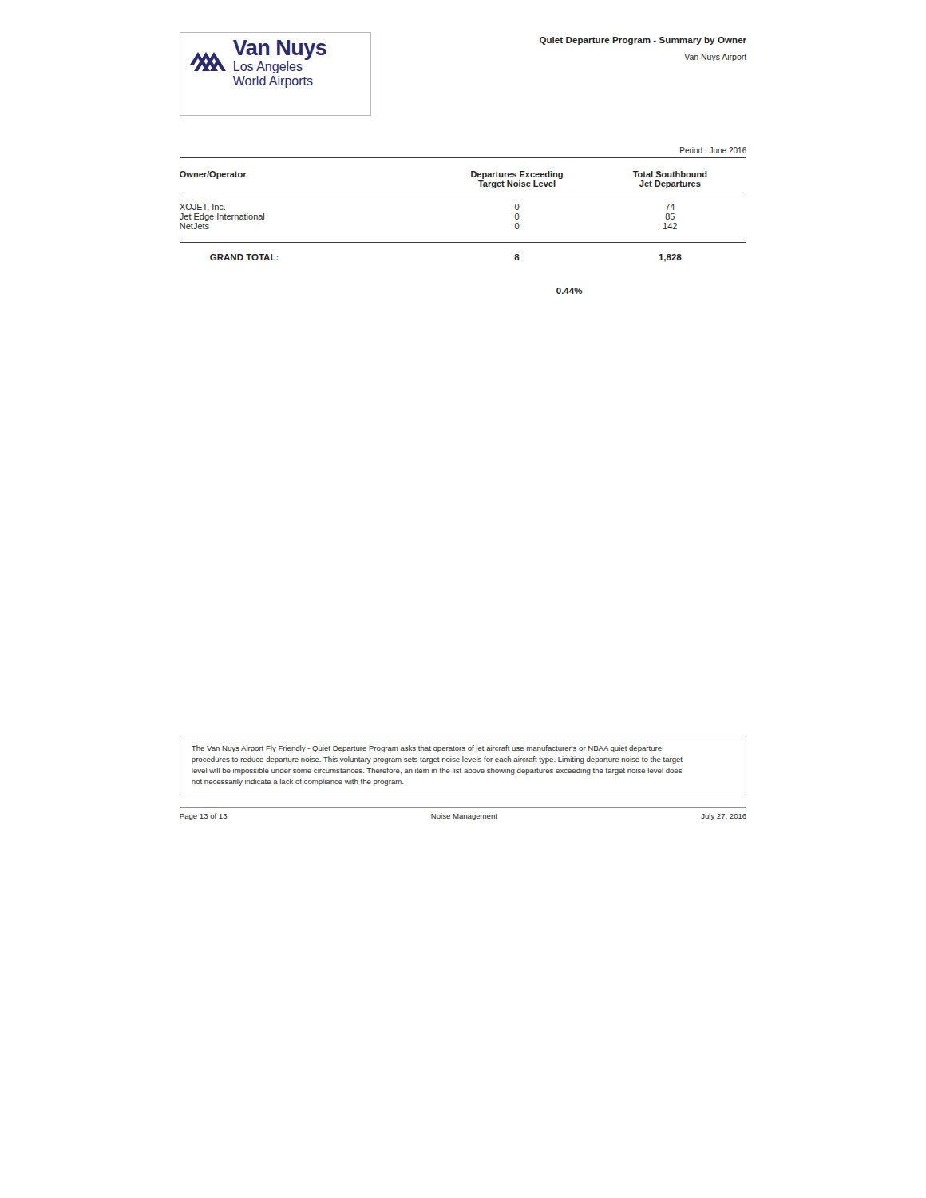Van Nuys
Los Angeles World Airports
Quiet Departure Program - Summary by Owner
Van Nuys Airport
Period : June 2016
| Owner/Operator | Departures Exceeding Target Noise Level | Total Southbound Jet Departures |
| --- | --- | --- |
| XOJET, Inc. | 0 | 74 |
| Jet Edge International | 0 | 85 |
| NetJets | 0 | 142 |
| GRAND TOTAL: | 8 | 1,828 |
0.44%
The Van Nuys Airport Fly Friendly - Quiet Departure Program asks that operators of jet aircraft use manufacturer's or NBAA quiet departure
procedures to reduce departure noise. This voluntary program sets target noise levels for each aircraft type. Limiting departure noise to the target
level will be impossible under some circumstances. Therefore, an item in the list above showing departures exceeding the target noise level does
not necessarily indicate a lack of compliance with the program.
Page 13 of 13
Noise Management
July 27, 2016